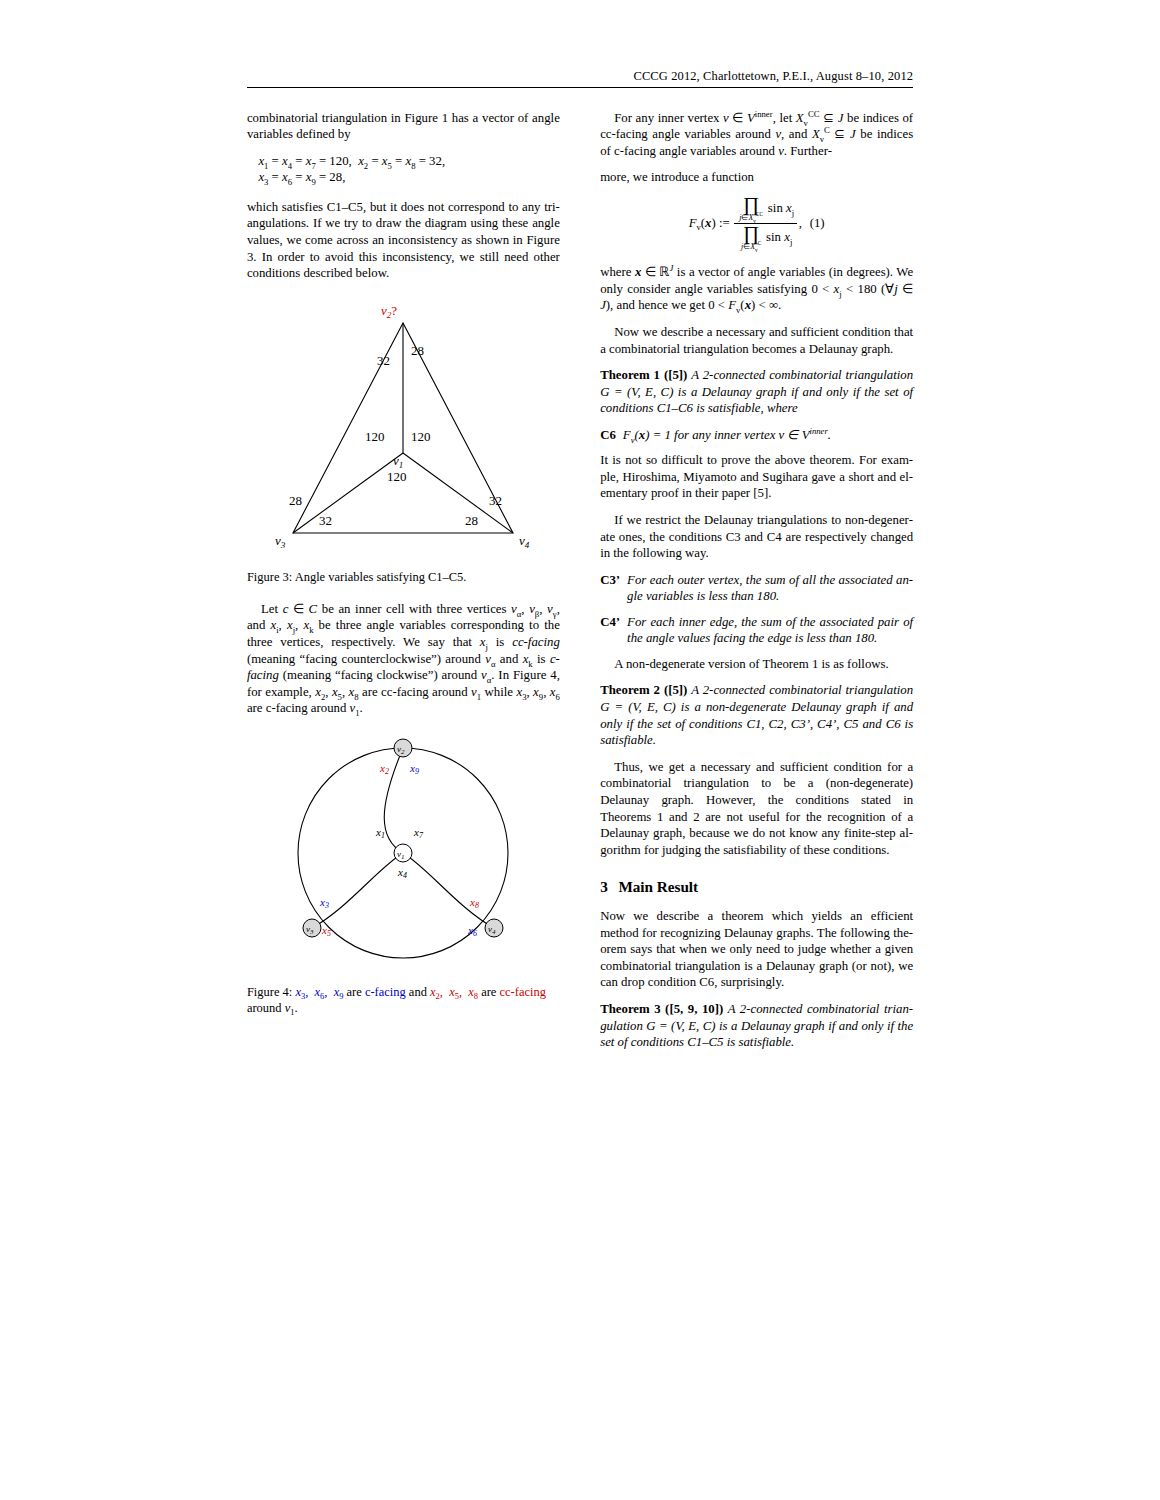CCCG 2012, Charlottetown, P.E.I., August 8–10, 2012
combinatorial triangulation in Figure 1 has a vector of angle variables defined by
x1 = x4 = x7 = 120, x2 = x5 = x8 = 32,
x3 = x6 = x9 = 28,
which satisfies C1–C5, but it does not correspond to any triangulations. If we try to draw the diagram using these angle values, we come across an inconsistency as shown in Figure 3. In order to avoid this inconsistency, we still need other conditions described below.
v2? v3 v4 v1 32 28 120 120 120 28 32 32 28
Figure 3: Angle variables satisfying C1–C5.
Let c ∈ C be an inner cell with three vertices vα, vβ, vγ, and xi, xj, xk be three angle variables corresponding to the three vertices, respectively. We say that xj is cc-facing (meaning “facing counterclockwise”) around vα and xk is c-facing (meaning “facing clockwise”) around vα. In Figure 4, for example, x2, x5, x8 are cc-facing around v1 while x3, x9, x6 are c-facing around v1.
v2 v3 v4 v1 x2 x9 x1 x7 x4 x3 x5 x8 x6
Figure 4: x3, x6, x9 are c-facing and x2, x5, x8 are cc-facing around v1.
For any inner vertex v ∈ Vinner, let XvCC ⊆ J be indices of cc-facing angle variables around v, and XvC ⊆ J be indices of c-facing angle variables around v. Further-
more, we introduce a function
Fv(x) := ∏j∈XvCC sin xj ∏j∈XvC sin xj , (1)
where x ∈ ℝJ is a vector of angle variables (in degrees). We only consider angle variables satisfying 0 < xj < 180 (∀j ∈ J), and hence we get 0 < Fv(x) < ∞.
Now we describe a necessary and sufficient condition that a combinatorial triangulation becomes a Delaunay graph.
Theorem 1 ([5]) A 2-connected combinatorial triangulation G = (V, E, C) is a Delaunay graph if and only if the set of conditions C1–C6 is satisfiable, where
C6 Fv(x) = 1 for any inner vertex v ∈ Vinner.
It is not so difficult to prove the above theorem. For example, Hiroshima, Miyamoto and Sugihara gave a short and elementary proof in their paper [5].
If we restrict the Delaunay triangulations to non-degenerate ones, the conditions C3 and C4 are respectively changed in the following way.
C3’ For each outer vertex, the sum of all the associated angle variables is less than 180.
C4’ For each inner edge, the sum of the associated pair of the angle values facing the edge is less than 180.
A non-degenerate version of Theorem 1 is as follows.
Theorem 2 ([5]) A 2-connected combinatorial triangulation G = (V, E, C) is a non-degenerate Delaunay graph if and only if the set of conditions C1, C2, C3’, C4’, C5 and C6 is satisfiable.
Thus, we get a necessary and sufficient condition for a combinatorial triangulation to be a (non-degenerate) Delaunay graph. However, the conditions stated in Theorems 1 and 2 are not useful for the recognition of a Delaunay graph, because we do not know any finite-step algorithm for judging the satisfiability of these conditions.
3 Main Result
Now we describe a theorem which yields an efficient method for recognizing Delaunay graphs. The following theorem says that when we only need to judge whether a given combinatorial triangulation is a Delaunay graph (or not), we can drop condition C6, surprisingly.
Theorem 3 ([5, 9, 10]) A 2-connected combinatorial triangulation G = (V, E, C) is a Delaunay graph if and only if the set of conditions C1–C5 is satisfiable.